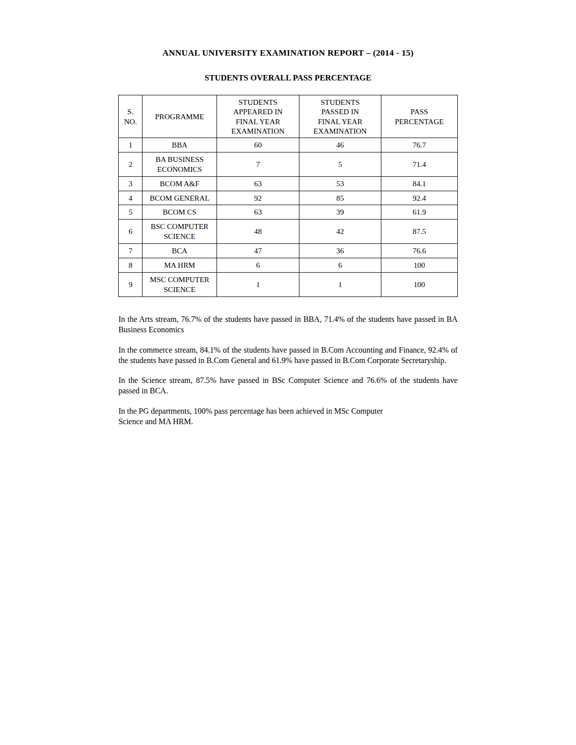ANNUAL UNIVERSITY EXAMINATION REPORT – (2014 - 15)
STUDENTS OVERALL PASS PERCENTAGE
| S. No. | Programme | Students appeared in final year examination | Students passed in final year examination | Pass percentage |
| --- | --- | --- | --- | --- |
| 1 | BBA | 60 | 46 | 76.7 |
| 2 | BA BUSINESS ECONOMICS | 7 | 5 | 71.4 |
| 3 | BCOM A&F | 63 | 53 | 84.1 |
| 4 | BCOM GENERAL | 92 | 85 | 92.4 |
| 5 | BCOM CS | 63 | 39 | 61.9 |
| 6 | BSC COMPUTER SCIENCE | 48 | 42 | 87.5 |
| 7 | BCA | 47 | 36 | 76.6 |
| 8 | MA HRM | 6 | 6 | 100 |
| 9 | MSC COMPUTER SCIENCE | 1 | 1 | 100 |
In the Arts stream, 76.7% of the students have passed in BBA, 71.4% of the students have passed in BA Business Economics
In the commerce stream, 84.1% of the students have passed in B.Com Accounting and Finance, 92.4% of the students have passed in B.Com General and 61.9% have passed in B.Com Corporate Secretaryship.
In the Science stream, 87.5% have passed in BSc Computer Science and 76.6% of the students have passed in BCA.
In the PG departments, 100% pass percentage has been achieved in MSc Computer
Science and MA HRM.